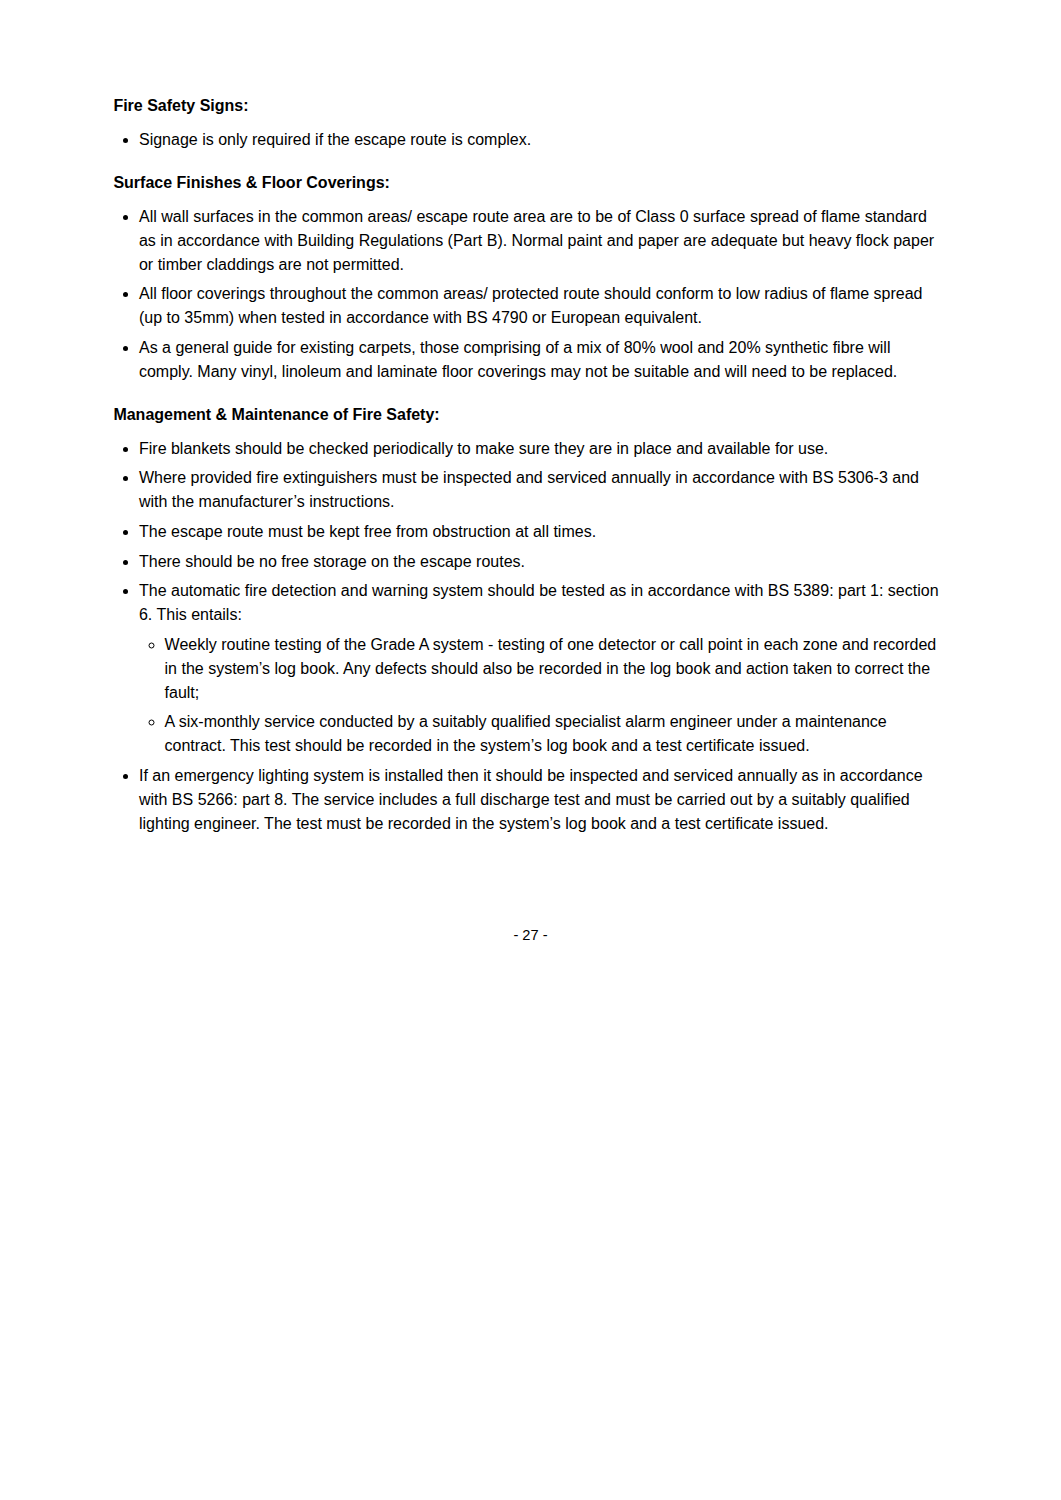Fire Safety Signs:
Signage is only required if the escape route is complex.
Surface Finishes & Floor Coverings:
All wall surfaces in the common areas/ escape route area are to be of Class 0 surface spread of flame standard as in accordance with Building Regulations (Part B). Normal paint and paper are adequate but heavy flock paper or timber claddings are not permitted.
All floor coverings throughout the common areas/ protected route should conform to low radius of flame spread (up to 35mm) when tested in accordance with BS 4790 or European equivalent.
As a general guide for existing carpets, those comprising of a mix of 80% wool and 20% synthetic fibre will comply. Many vinyl, linoleum and laminate floor coverings may not be suitable and will need to be replaced.
Management & Maintenance of Fire Safety:
Fire blankets should be checked periodically to make sure they are in place and available for use.
Where provided fire extinguishers must be inspected and serviced annually in accordance with BS 5306-3 and with the manufacturer’s instructions.
The escape route must be kept free from obstruction at all times.
There should be no free storage on the escape routes.
The automatic fire detection and warning system should be tested as in accordance with BS 5389: part 1: section 6. This entails:
Weekly routine testing of the Grade A system - testing of one detector or call point in each zone and recorded in the system’s log book. Any defects should also be recorded in the log book and action taken to correct the fault;
A six-monthly service conducted by a suitably qualified specialist alarm engineer under a maintenance contract. This test should be recorded in the system’s log book and a test certificate issued.
If an emergency lighting system is installed then it should be inspected and serviced annually as in accordance with BS 5266: part 8. The service includes a full discharge test and must be carried out by a suitably qualified lighting engineer. The test must be recorded in the system’s log book and a test certificate issued.
- 27 -